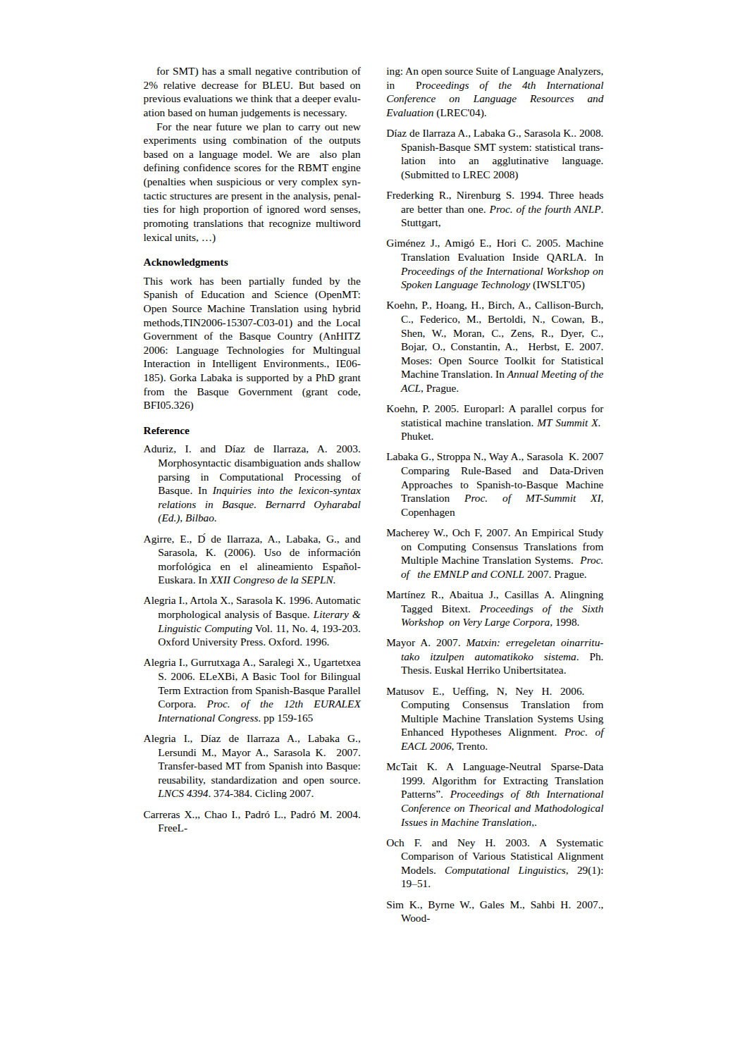for SMT) has a small negative contribution of 2% relative decrease for BLEU. But based on previous evaluations we think that a deeper evaluation based on human judgements is necessary.
For the near future we plan to carry out new experiments using combination of the outputs based on a language model. We are also plan defining confidence scores for the RBMT engine (penalties when suspicious or very complex syntactic structures are present in the analysis, penalties for high proportion of ignored word senses, promoting translations that recognize multiword lexical units, …)
Acknowledgments
This work has been partially funded by the Spanish of Education and Science (OpenMT: Open Source Machine Translation using hybrid methods,TIN2006-15307-C03-01) and the Local Government of the Basque Country (AnHITZ 2006: Language Technologies for Multingual Interaction in Intelligent Environments., IE06-185). Gorka Labaka is supported by a PhD grant from the Basque Government (grant code, BFI05.326)
Reference
Aduriz, I. and Díaz de Ilarraza, A. 2003. Morphosyntactic disambiguation ands shallow parsing in Computational Processing of Basque. In Inquiries into the lexicon-syntax relations in Basque. Bernarrd Oyharabal (Ed.), Bilbao.
Agirre, E., D́ de Ilarraza, A., Labaka, G., and Sarasola, K. (2006). Uso de información morfológica en el alineamiento Español-Euskara. In XXII Congreso de la SEPLN.
Alegria I., Artola X., Sarasola K. 1996. Automatic morphological analysis of Basque. Literary & Linguistic Computing Vol. 11, No. 4, 193-203. Oxford University Press. Oxford. 1996.
Alegria I., Gurrutxaga A., Saralegi X., Ugartetxea S. 2006. ELeXBi, A Basic Tool for Bilingual Term Extraction from Spanish-Basque Parallel Corpora. Proc. of the 12th EURALEX International Congress. pp 159-165
Alegria I., Díaz de Ilarraza A., Labaka G., Lersundi M., Mayor A., Sarasola K. 2007. Transfer-based MT from Spanish into Basque: reusability, standardization and open source. LNCS 4394. 374-384. Cicling 2007.
Carreras X.,, Chao I., Padró L., Padró M. 2004. FreeL-
ing: An open source Suite of Language Analyzers, in Proceedings of the 4th International Conference on Language Resources and Evaluation (LREC'04).
Díaz de Ilarraza A., Labaka G., Sarasola K.. 2008. Spanish-Basque SMT system: statistical translation into an agglutinative language. (Submitted to LREC 2008)
Frederking R., Nirenburg S. 1994. Three heads are better than one. Proc. of the fourth ANLP. Stuttgart,
Giménez J., Amigó E., Hori C. 2005. Machine Translation Evaluation Inside QARLA. In Proceedings of the International Workshop on Spoken Language Technology (IWSLT'05)
Koehn, P., Hoang, H., Birch, A., Callison-Burch, C., Federico, M., Bertoldi, N., Cowan, B., Shen, W., Moran, C., Zens, R., Dyer, C., Bojar, O., Constantin, A., Herbst, E. 2007. Moses: Open Source Toolkit for Statistical Machine Translation. In Annual Meeting of the ACL, Prague.
Koehn, P. 2005. Europarl: A parallel corpus for statistical machine translation. MT Summit X. Phuket.
Labaka G., Stroppa N., Way A., Sarasola K. 2007 Comparing Rule-Based and Data-Driven Approaches to Spanish-to-Basque Machine Translation Proc. of MT-Summit XI, Copenhagen
Macherey W., Och F, 2007. An Empirical Study on Computing Consensus Translations from Multiple Machine Translation Systems. Proc. of the EMNLP and CONLL 2007. Prague.
Martínez R., Abaitua J., Casillas A. Alingning Tagged Bitext. Proceedings of the Sixth Workshop on Very Large Corpora, 1998.
Mayor A. 2007. Matxin: erregeletan oinarritutako itzulpen automatikoko sistema. Ph. Thesis. Euskal Herriko Unibertsitatea.
Matusov E., Ueffing, N, Ney H. 2006. Computing Consensus Translation from Multiple Machine Translation Systems Using Enhanced Hypotheses Alignment. Proc. of EACL 2006, Trento.
McTait K. A Language-Neutral Sparse-Data 1999. Algorithm for Extracting Translation Patterns”. Proceedings of 8th International Conference on Theorical and Mathodological Issues in Machine Translation,.
Och F. and Ney H. 2003. A Systematic Comparison of Various Statistical Alignment Models. Computational Linguistics, 29(1): 19–51.
Sim K., Byrne W., Gales M., Sahbi H. 2007., Wood-